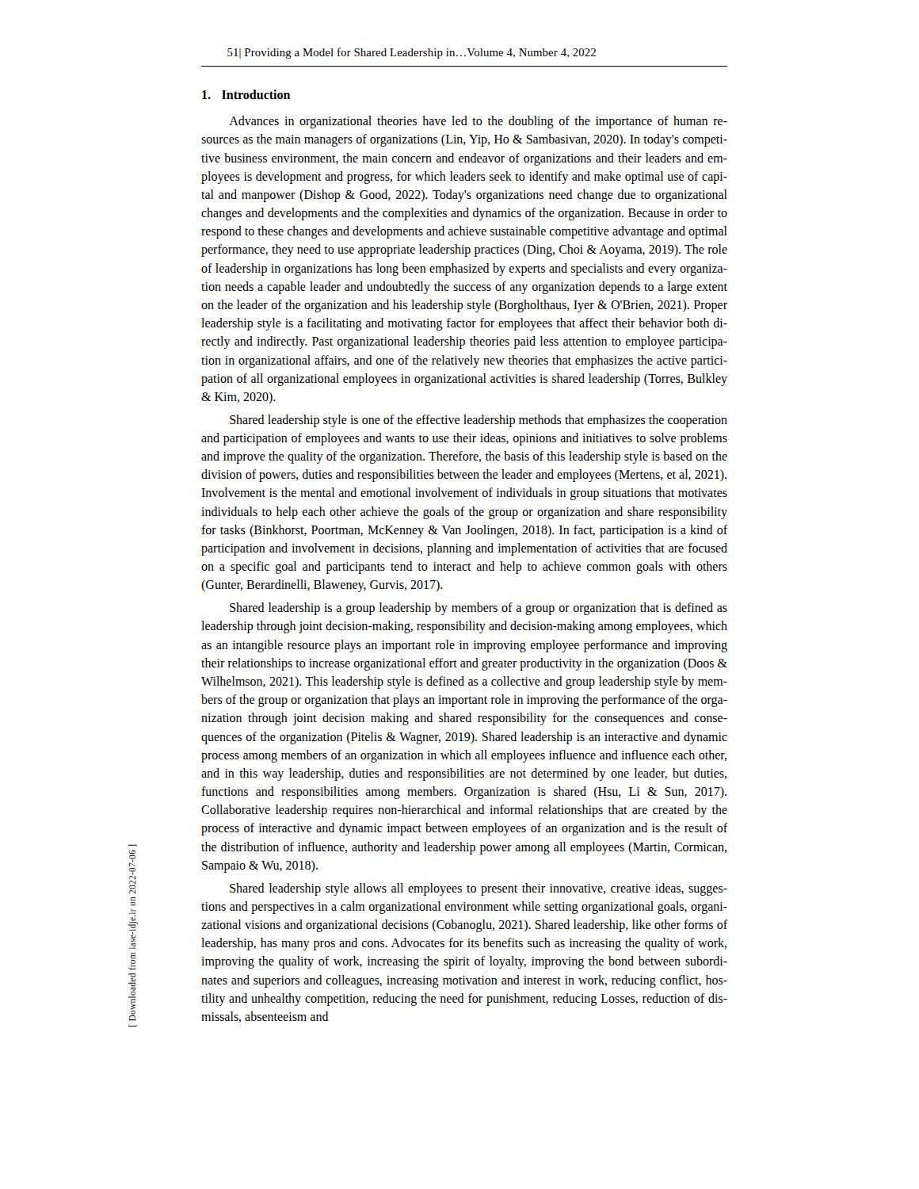51| Providing a Model for Shared Leadership in…Volume 4, Number 4, 2022
1. Introduction
Advances in organizational theories have led to the doubling of the importance of human resources as the main managers of organizations (Lin, Yip, Ho & Sambasivan, 2020). In today's competitive business environment, the main concern and endeavor of organizations and their leaders and employees is development and progress, for which leaders seek to identify and make optimal use of capital and manpower (Dishop & Good, 2022). Today's organizations need change due to organizational changes and developments and the complexities and dynamics of the organization. Because in order to respond to these changes and developments and achieve sustainable competitive advantage and optimal performance, they need to use appropriate leadership practices (Ding, Choi & Aoyama, 2019). The role of leadership in organizations has long been emphasized by experts and specialists and every organization needs a capable leader and undoubtedly the success of any organization depends to a large extent on the leader of the organization and his leadership style (Borgholthaus, Iyer & O'Brien, 2021). Proper leadership style is a facilitating and motivating factor for employees that affect their behavior both directly and indirectly. Past organizational leadership theories paid less attention to employee participation in organizational affairs, and one of the relatively new theories that emphasizes the active participation of all organizational employees in organizational activities is shared leadership (Torres, Bulkley & Kim, 2020).
Shared leadership style is one of the effective leadership methods that emphasizes the cooperation and participation of employees and wants to use their ideas, opinions and initiatives to solve problems and improve the quality of the organization. Therefore, the basis of this leadership style is based on the division of powers, duties and responsibilities between the leader and employees (Mertens, et al, 2021). Involvement is the mental and emotional involvement of individuals in group situations that motivates individuals to help each other achieve the goals of the group or organization and share responsibility for tasks (Binkhorst, Poortman, McKenney & Van Joolingen, 2018). In fact, participation is a kind of participation and involvement in decisions, planning and implementation of activities that are focused on a specific goal and participants tend to interact and help to achieve common goals with others (Gunter, Berardinelli, Blaweney, Gurvis, 2017).
Shared leadership is a group leadership by members of a group or organization that is defined as leadership through joint decision-making, responsibility and decision-making among employees, which as an intangible resource plays an important role in improving employee performance and improving their relationships to increase organizational effort and greater productivity in the organization (Doos & Wilhelmson, 2021). This leadership style is defined as a collective and group leadership style by members of the group or organization that plays an important role in improving the performance of the organization through joint decision making and shared responsibility for the consequences and consequences of the organization (Pitelis & Wagner, 2019). Shared leadership is an interactive and dynamic process among members of an organization in which all employees influence and influence each other, and in this way leadership, duties and responsibilities are not determined by one leader, but duties, functions and responsibilities among members. Organization is shared (Hsu, Li & Sun, 2017). Collaborative leadership requires non-hierarchical and informal relationships that are created by the process of interactive and dynamic impact between employees of an organization and is the result of the distribution of influence, authority and leadership power among all employees (Martin, Cormican, Sampaio & Wu, 2018).
Shared leadership style allows all employees to present their innovative, creative ideas, suggestions and perspectives in a calm organizational environment while setting organizational goals, organizational visions and organizational decisions (Cobanoglu, 2021). Shared leadership, like other forms of leadership, has many pros and cons. Advocates for its benefits such as increasing the quality of work, improving the quality of work, increasing the spirit of loyalty, improving the bond between subordinates and superiors and colleagues, increasing motivation and interest in work, reducing conflict, hostility and unhealthy competition, reducing the need for punishment, reducing Losses, reduction of dismissals, absenteeism and
[ Downloaded from iase-idje.ir on 2022-07-06 ]